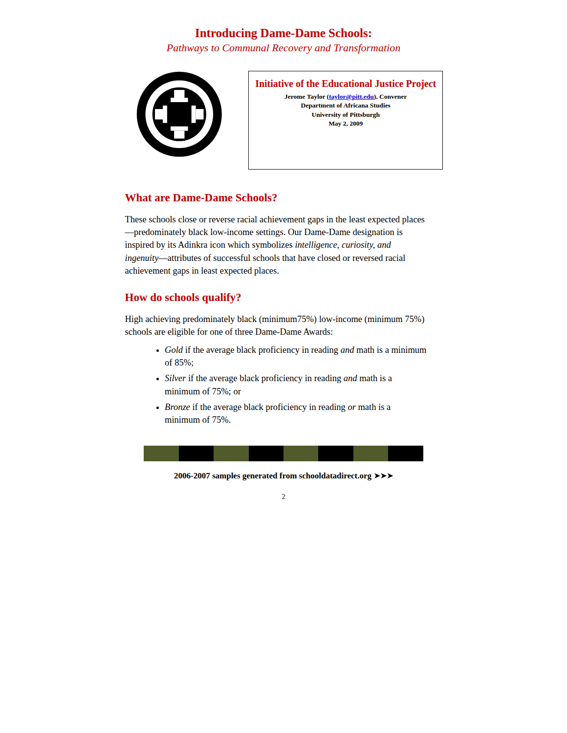Introducing Dame-Dame Schools:
Pathways to Communal Recovery and Transformation
Initiative of the Educational Justice Project
Jerome Taylor (taylor@pitt.edu), Convener
Department of Africana Studies
University of Pittsburgh
May 2, 2009
What are Dame-Dame Schools?
These schools close or reverse racial achievement gaps in the least expected places—predominately black low-income settings. Our Dame-Dame designation is inspired by its Adinkra icon which symbolizes intelligence, curiosity, and ingenuity—attributes of successful schools that have closed or reversed racial achievement gaps in least expected places.
How do schools qualify?
High achieving predominately black (minimum75%) low-income (minimum 75%) schools are eligible for one of three Dame-Dame Awards:
Gold if the average black proficiency in reading and math is a minimum of 85%;
Silver if the average black proficiency in reading and math is a minimum of 75%; or
Bronze if the average black proficiency in reading or math is a minimum of 75%.
2006-2007 samples generated from schooldatadirect.org ➤➤➤
2